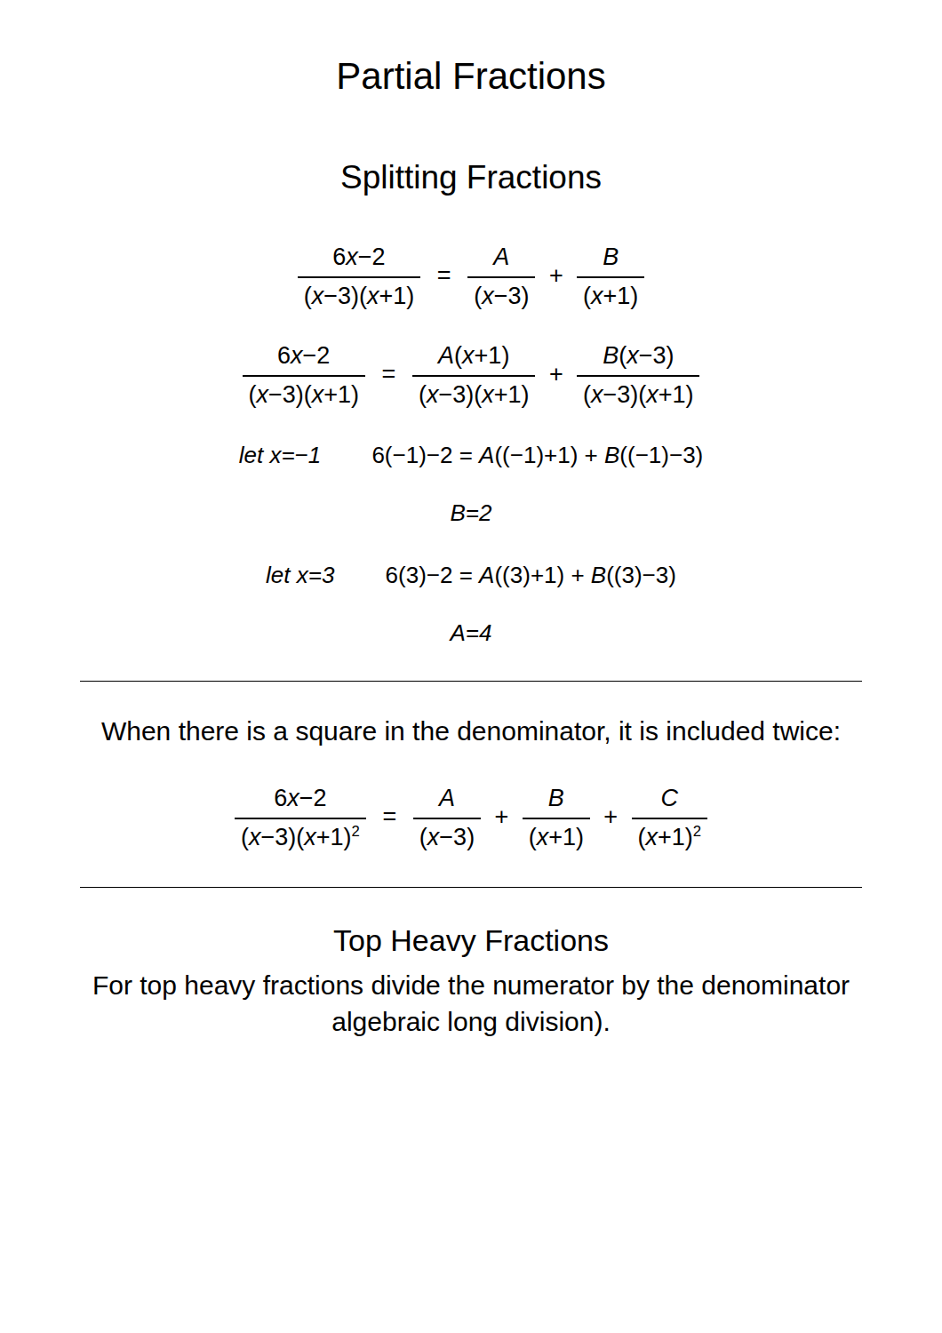Partial Fractions
Splitting Fractions
6x−2 (x−3)(x+1) = A (x−3) + B (x+1)
6x−2 (x−3)(x+1) = A(x+1) (x−3)(x+1) + B(x−3) (x−3)(x+1)
let x=−1 6(−1)−2 = A((−1)+1) + B((−1)−3)
B=2
let x=3 6(3)−2 = A((3)+1) + B((3)−3)
A=4
When there is a square in the denominator, it is included twice:
6x−2 (x−3)(x+1)2 = A (x−3) + B (x+1) + C (x+1)2
Top Heavy Fractions
For top heavy fractions divide the numerator by the denominator algebraic long division).